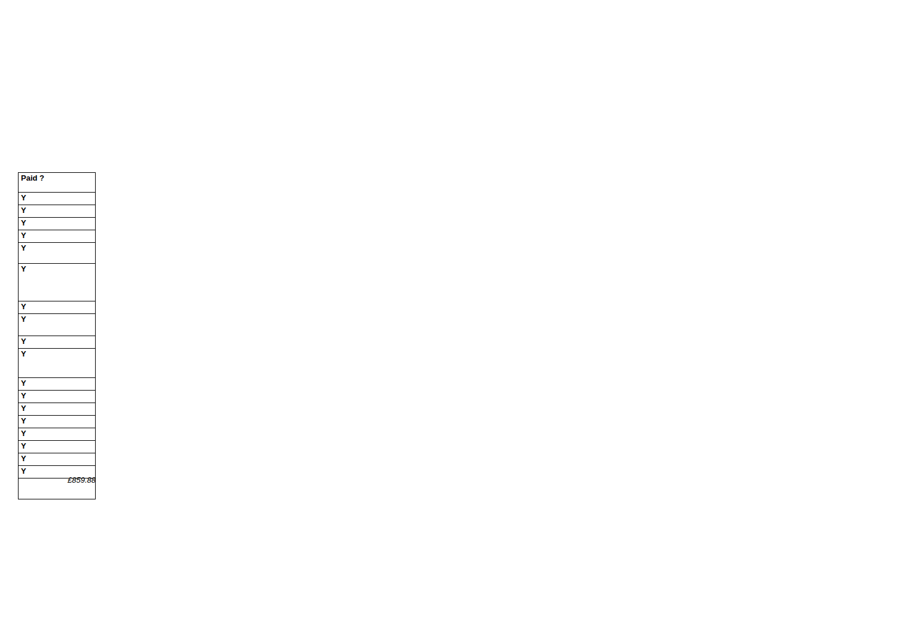| Paid ? |
| --- |
| Y |
| Y |
| Y |
| Y |
| Y |
| Y |
| Y |
| Y |
| Y |
| Y |
| Y |
| Y |
| Y |
| Y |
| Y |
| Y |
| Y |
| Y |
£859.88